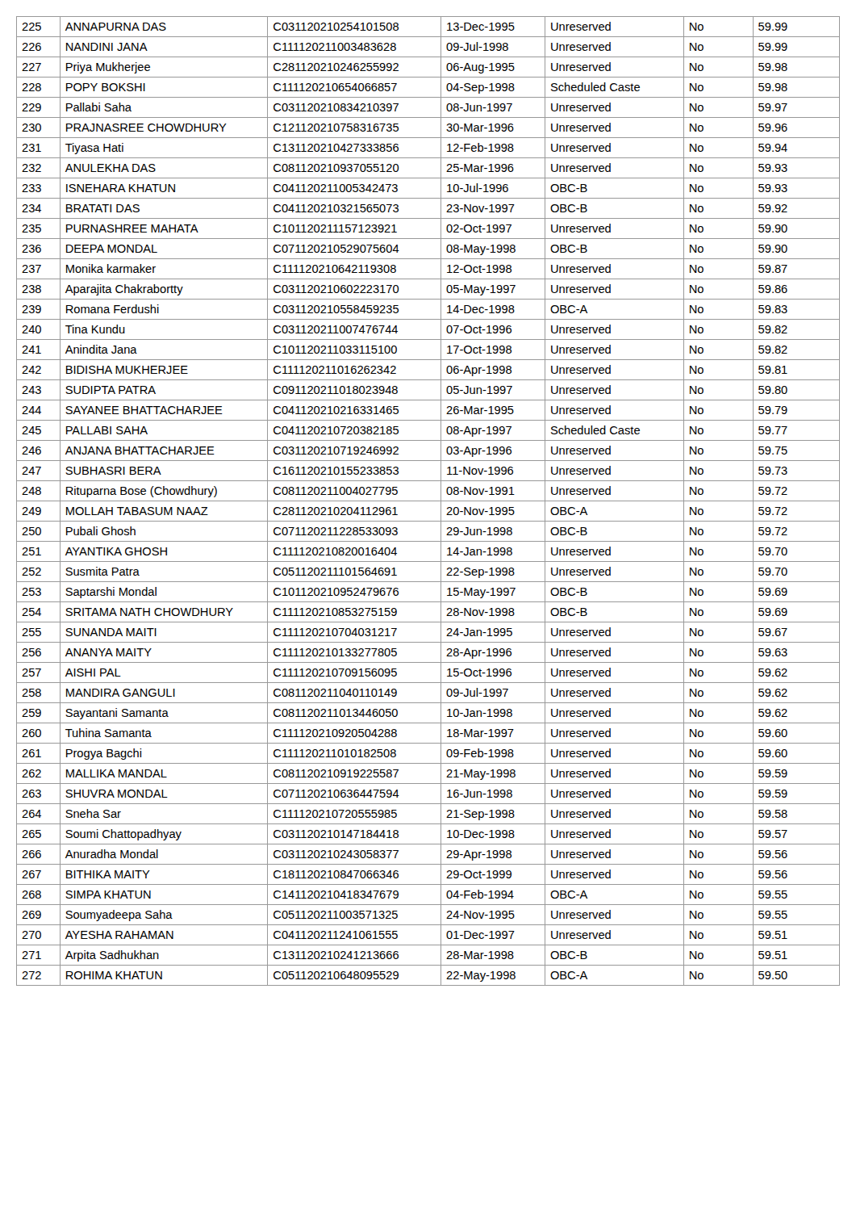| 225 | ANNAPURNA DAS | C031120210254101508 | 13-Dec-1995 | Unreserved | No | 59.99 |
| 226 | NANDINI JANA | C111120211003483628 | 09-Jul-1998 | Unreserved | No | 59.99 |
| 227 | Priya Mukherjee | C281120210246255992 | 06-Aug-1995 | Unreserved | No | 59.98 |
| 228 | POPY BOKSHI | C111120210654066857 | 04-Sep-1998 | Scheduled Caste | No | 59.98 |
| 229 | Pallabi Saha | C031120210834210397 | 08-Jun-1997 | Unreserved | No | 59.97 |
| 230 | PRAJNASREE CHOWDHURY | C121120210758316735 | 30-Mar-1996 | Unreserved | No | 59.96 |
| 231 | Tiyasa Hati | C131120210427333856 | 12-Feb-1998 | Unreserved | No | 59.94 |
| 232 | ANULEKHA DAS | C081120210937055120 | 25-Mar-1996 | Unreserved | No | 59.93 |
| 233 | ISNEHARA KHATUN | C041120211005342473 | 10-Jul-1996 | OBC-B | No | 59.93 |
| 234 | BRATATI DAS | C041120210321565073 | 23-Nov-1997 | OBC-B | No | 59.92 |
| 235 | PURNASHREE MAHATA | C101120211157123921 | 02-Oct-1997 | Unreserved | No | 59.90 |
| 236 | DEEPA MONDAL | C071120210529075604 | 08-May-1998 | OBC-B | No | 59.90 |
| 237 | Monika karmaker | C111120210642119308 | 12-Oct-1998 | Unreserved | No | 59.87 |
| 238 | Aparajita Chakrabortty | C031120210602223170 | 05-May-1997 | Unreserved | No | 59.86 |
| 239 | Romana Ferdushi | C031120210558459235 | 14-Dec-1998 | OBC-A | No | 59.83 |
| 240 | Tina Kundu | C031120211007476744 | 07-Oct-1996 | Unreserved | No | 59.82 |
| 241 | Anindita Jana | C101120211033115100 | 17-Oct-1998 | Unreserved | No | 59.82 |
| 242 | BIDISHA MUKHERJEE | C111120211016262342 | 06-Apr-1998 | Unreserved | No | 59.81 |
| 243 | SUDIPTA PATRA | C091120211018023948 | 05-Jun-1997 | Unreserved | No | 59.80 |
| 244 | SAYANEE BHATTACHARJEE | C041120210216331465 | 26-Mar-1995 | Unreserved | No | 59.79 |
| 245 | PALLABI SAHA | C041120210720382185 | 08-Apr-1997 | Scheduled Caste | No | 59.77 |
| 246 | ANJANA BHATTACHARJEE | C031120210719246992 | 03-Apr-1996 | Unreserved | No | 59.75 |
| 247 | SUBHASRI BERA | C161120210155233853 | 11-Nov-1996 | Unreserved | No | 59.73 |
| 248 | Rituparna Bose (Chowdhury) | C081120211004027795 | 08-Nov-1991 | Unreserved | No | 59.72 |
| 249 | MOLLAH TABASUM NAAZ | C281120210204112961 | 20-Nov-1995 | OBC-A | No | 59.72 |
| 250 | Pubali Ghosh | C071120211228533093 | 29-Jun-1998 | OBC-B | No | 59.72 |
| 251 | AYANTIKA GHOSH | C111120210820016404 | 14-Jan-1998 | Unreserved | No | 59.70 |
| 252 | Susmita Patra | C051120211101564691 | 22-Sep-1998 | Unreserved | No | 59.70 |
| 253 | Saptarshi Mondal | C101120210952479676 | 15-May-1997 | OBC-B | No | 59.69 |
| 254 | SRITAMA NATH CHOWDHURY | C111120210853275159 | 28-Nov-1998 | OBC-B | No | 59.69 |
| 255 | SUNANDA MAITI | C111120210704031217 | 24-Jan-1995 | Unreserved | No | 59.67 |
| 256 | ANANYA MAITY | C111120210133277805 | 28-Apr-1996 | Unreserved | No | 59.63 |
| 257 | AISHI PAL | C111120210709156095 | 15-Oct-1996 | Unreserved | No | 59.62 |
| 258 | MANDIRA GANGULI | C081120211040110149 | 09-Jul-1997 | Unreserved | No | 59.62 |
| 259 | Sayantani Samanta | C081120211013446050 | 10-Jan-1998 | Unreserved | No | 59.62 |
| 260 | Tuhina Samanta | C111120210920504288 | 18-Mar-1997 | Unreserved | No | 59.60 |
| 261 | Progya Bagchi | C111120211010182508 | 09-Feb-1998 | Unreserved | No | 59.60 |
| 262 | MALLIKA MANDAL | C081120210919225587 | 21-May-1998 | Unreserved | No | 59.59 |
| 263 | SHUVRA MONDAL | C071120210636447594 | 16-Jun-1998 | Unreserved | No | 59.59 |
| 264 | Sneha Sar | C111120210720555985 | 21-Sep-1998 | Unreserved | No | 59.58 |
| 265 | Soumi Chattopadhyay | C031120210147184418 | 10-Dec-1998 | Unreserved | No | 59.57 |
| 266 | Anuradha Mondal | C031120210243058377 | 29-Apr-1998 | Unreserved | No | 59.56 |
| 267 | BITHIKA MAITY | C181120210847066346 | 29-Oct-1999 | Unreserved | No | 59.56 |
| 268 | SIMPA KHATUN | C141120210418347679 | 04-Feb-1994 | OBC-A | No | 59.55 |
| 269 | Soumyadeepa Saha | C051120211003571325 | 24-Nov-1995 | Unreserved | No | 59.55 |
| 270 | AYESHA RAHAMAN | C041120211241061555 | 01-Dec-1997 | Unreserved | No | 59.51 |
| 271 | Arpita Sadhukhan | C131120210241213666 | 28-Mar-1998 | OBC-B | No | 59.51 |
| 272 | ROHIMA KHATUN | C051120210648095529 | 22-May-1998 | OBC-A | No | 59.50 |